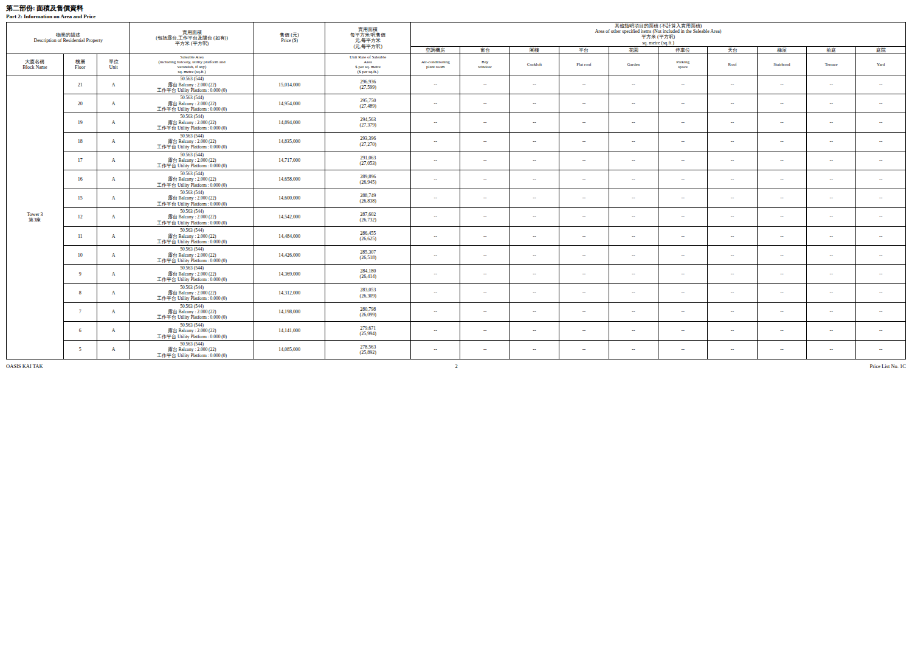第二部份: 面積及售價資料
Part 2: Information on Area and Price
| 物業的描述 Description of Residential Property | 實用面積 (包括露台,工作平台及陽台 (如有)) 平方米 (平方呎) | 售價 (元) Price ($) | 實用面積 每平方米/呎售價 元,每平方米 (元,每平方呎) | 其他指明項目的面積 (不計算入實用面積) Area of other specified items (Not included in the Saleable Area) 平方米 (平方呎) sq. metre (sq.ft.) |
| --- | --- | --- | --- | --- |
| 空調機房 | 窗台 | 閣樓 | 平台 | 花園 | 停車位 | 天台 | 梯屋 | 前庭 | 庭院 |
| 大廈名稱 Block Name | 樓層 Floor | 單位 Unit | Saleable Area (including balcony, utility platform and verandah, if any) sq. metre (sq.ft.) | | Unit Rate of Saleable Area $ per sq. metre ($ per sq.ft.) | Air-conditioning plant room | Bay window | Cockloft | Flat roof | Garden | Parking space | Roof | Stairhood | Terrace | Yard |
| Tower 3 第3座 | 21 | A | 50.563 (544) 露台 Balcony : 2.000 (22) 工作平台 Utility Platform : 0.000 (0) | 15,014,000 | 296,936 (27,599) | -- | -- | -- | -- | -- | -- | -- | -- | -- | -- |
| 20 | A | 50.563 (544) 露台 Balcony : 2.000 (22) 工作平台 Utility Platform : 0.000 (0) | 14,954,000 | 295,750 (27,489) | -- | -- | -- | -- | -- | -- | -- | -- | -- | -- |
| 19 | A | 50.563 (544) 露台 Balcony : 2.000 (22) 工作平台 Utility Platform : 0.000 (0) | 14,894,000 | 294,563 (27,379) | -- | -- | -- | -- | -- | -- | -- | -- | -- | -- |
| 18 | A | 50.563 (544) 露台 Balcony : 2.000 (22) 工作平台 Utility Platform : 0.000 (0) | 14,835,000 | 293,396 (27,270) | -- | -- | -- | -- | -- | -- | -- | -- | -- | -- |
| 17 | A | 50.563 (544) 露台 Balcony : 2.000 (22) 工作平台 Utility Platform : 0.000 (0) | 14,717,000 | 291,063 (27,053) | -- | -- | -- | -- | -- | -- | -- | -- | -- | -- |
| 16 | A | 50.563 (544) 露台 Balcony : 2.000 (22) 工作平台 Utility Platform : 0.000 (0) | 14,658,000 | 289,896 (26,945) | -- | -- | -- | -- | -- | -- | -- | -- | -- | -- |
| 15 | A | 50.563 (544) 露台 Balcony : 2.000 (22) 工作平台 Utility Platform : 0.000 (0) | 14,600,000 | 288,749 (26,838) | -- | -- | -- | -- | -- | -- | -- | -- | -- | -- |
| 12 | A | 50.563 (544) 露台 Balcony : 2.000 (22) 工作平台 Utility Platform : 0.000 (0) | 14,542,000 | 287,602 (26,732) | -- | -- | -- | -- | -- | -- | -- | -- | -- | -- |
| 11 | A | 50.563 (544) 露台 Balcony : 2.000 (22) 工作平台 Utility Platform : 0.000 (0) | 14,484,000 | 286,455 (26,625) | -- | -- | -- | -- | -- | -- | -- | -- | -- | -- |
| 10 | A | 50.563 (544) 露台 Balcony : 2.000 (22) 工作平台 Utility Platform : 0.000 (0) | 14,426,000 | 285,307 (26,518) | -- | -- | -- | -- | -- | -- | -- | -- | -- | -- |
| 9 | A | 50.563 (544) 露台 Balcony : 2.000 (22) 工作平台 Utility Platform : 0.000 (0) | 14,369,000 | 284,180 (26,414) | -- | -- | -- | -- | -- | -- | -- | -- | -- | -- |
| 8 | A | 50.563 (544) 露台 Balcony : 2.000 (22) 工作平台 Utility Platform : 0.000 (0) | 14,312,000 | 283,053 (26,309) | -- | -- | -- | -- | -- | -- | -- | -- | -- | -- |
| 7 | A | 50.563 (544) 露台 Balcony : 2.000 (22) 工作平台 Utility Platform : 0.000 (0) | 14,198,000 | 280,798 (26,099) | -- | -- | -- | -- | -- | -- | -- | -- | -- | -- |
| 6 | A | 50.563 (544) 露台 Balcony : 2.000 (22) 工作平台 Utility Platform : 0.000 (0) | 14,141,000 | 279,671 (25,994) | -- | -- | -- | -- | -- | -- | -- | -- | -- | -- |
| 5 | A | 50.563 (544) 露台 Balcony : 2.000 (22) 工作平台 Utility Platform : 0.000 (0) | 14,085,000 | 278,563 (25,892) | -- | -- | -- | -- | -- | -- | -- | -- | -- | -- |
OASIS KAI TAK
2
Price List No. 1C